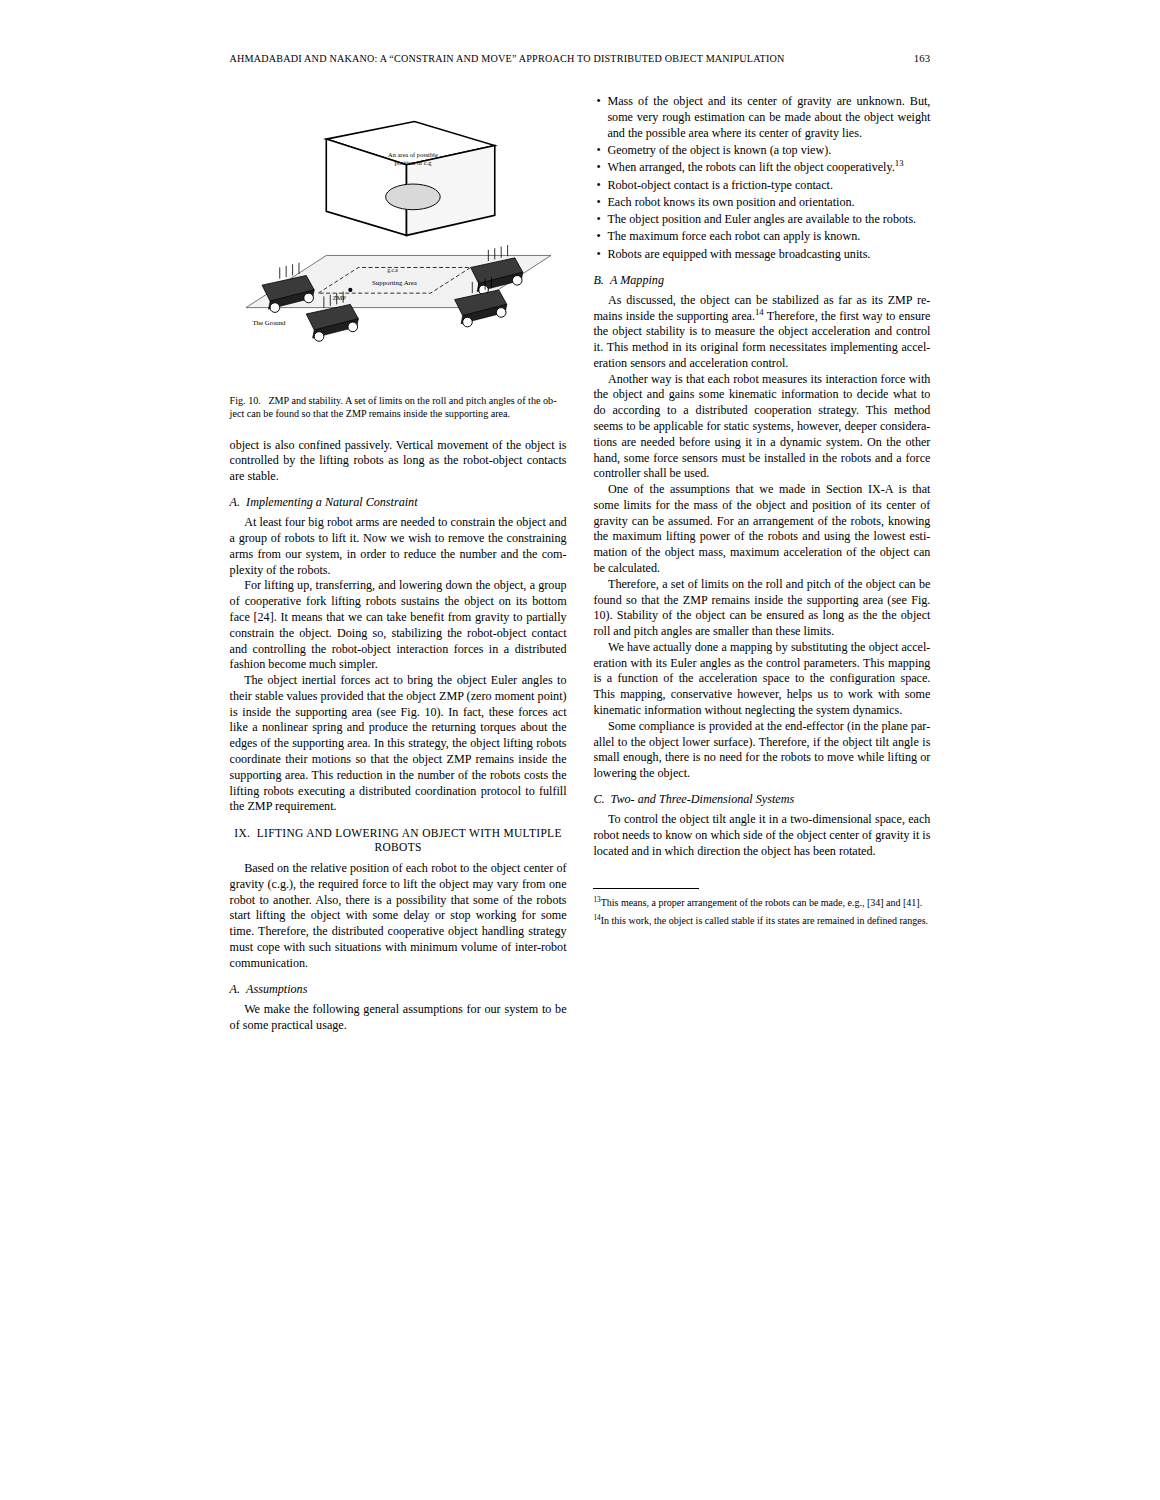Ahmadabadi and Nakano: A “Constrain and Move” Approach to Distributed Object Manipulation 163
An area of possible position of c.g Supporting Area ZMP g.c.a The Ground
Fig. 10. ZMP and stability. A set of limits on the roll and pitch angles of the object can be found so that the ZMP remains inside the supporting area.
object is also confined passively. Vertical movement of the object is controlled by the lifting robots as long as the robot-object contacts are stable.
A. Implementing a Natural Constraint
At least four big robot arms are needed to constrain the object and a group of robots to lift it. Now we wish to remove the constraining arms from our system, in order to reduce the number and the complexity of the robots.
For lifting up, transferring, and lowering down the object, a group of cooperative fork lifting robots sustains the object on its bottom face [24]. It means that we can take benefit from gravity to partially constrain the object. Doing so, stabilizing the robot-object contact and controlling the robot-object interaction forces in a distributed fashion become much simpler.
The object inertial forces act to bring the object Euler angles to their stable values provided that the object ZMP (zero moment point) is inside the supporting area (see Fig. 10). In fact, these forces act like a nonlinear spring and produce the returning torques about the edges of the supporting area. In this strategy, the object lifting robots coordinate their motions so that the object ZMP remains inside the supporting area. This reduction in the number of the robots costs the lifting robots executing a distributed coordination protocol to fulfill the ZMP requirement.
IX. Lifting and Lowering an Object with Multiple Robots
Based on the relative position of each robot to the object center of gravity (c.g.), the required force to lift the object may vary from one robot to another. Also, there is a possibility that some of the robots start lifting the object with some delay or stop working for some time. Therefore, the distributed cooperative object handling strategy must cope with such situations with minimum volume of inter-robot communication.
A. Assumptions
We make the following general assumptions for our system to be of some practical usage.
Mass of the object and its center of gravity are unknown. But, some very rough estimation can be made about the object weight and the possible area where its center of gravity lies.
Geometry of the object is known (a top view).
When arranged, the robots can lift the object cooperatively.13
Robot-object contact is a friction-type contact.
Each robot knows its own position and orientation.
The object position and Euler angles are available to the robots.
The maximum force each robot can apply is known.
Robots are equipped with message broadcasting units.
B. A Mapping
As discussed, the object can be stabilized as far as its ZMP remains inside the supporting area.14 Therefore, the first way to ensure the object stability is to measure the object acceleration and control it. This method in its original form necessitates implementing acceleration sensors and acceleration control.
Another way is that each robot measures its interaction force with the object and gains some kinematic information to decide what to do according to a distributed cooperation strategy. This method seems to be applicable for static systems, however, deeper considerations are needed before using it in a dynamic system. On the other hand, some force sensors must be installed in the robots and a force controller shall be used.
One of the assumptions that we made in Section IX-A is that some limits for the mass of the object and position of its center of gravity can be assumed. For an arrangement of the robots, knowing the maximum lifting power of the robots and using the lowest estimation of the object mass, maximum acceleration of the object can be calculated.
Therefore, a set of limits on the roll and pitch of the object can be found so that the ZMP remains inside the supporting area (see Fig. 10). Stability of the object can be ensured as long as the the object roll and pitch angles are smaller than these limits.
We have actually done a mapping by substituting the object acceleration with its Euler angles as the control parameters. This mapping is a function of the acceleration space to the configuration space. This mapping, conservative however, helps us to work with some kinematic information without neglecting the system dynamics.
Some compliance is provided at the end-effector (in the plane parallel to the object lower surface). Therefore, if the object tilt angle is small enough, there is no need for the robots to move while lifting or lowering the object.
C. Two- and Three-Dimensional Systems
To control the object tilt angle it in a two-dimensional space, each robot needs to know on which side of the object center of gravity it is located and in which direction the object has been rotated.
13This means, a proper arrangement of the robots can be made, e.g., [34] and [41].
14In this work, the object is called stable if its states are remained in defined ranges.